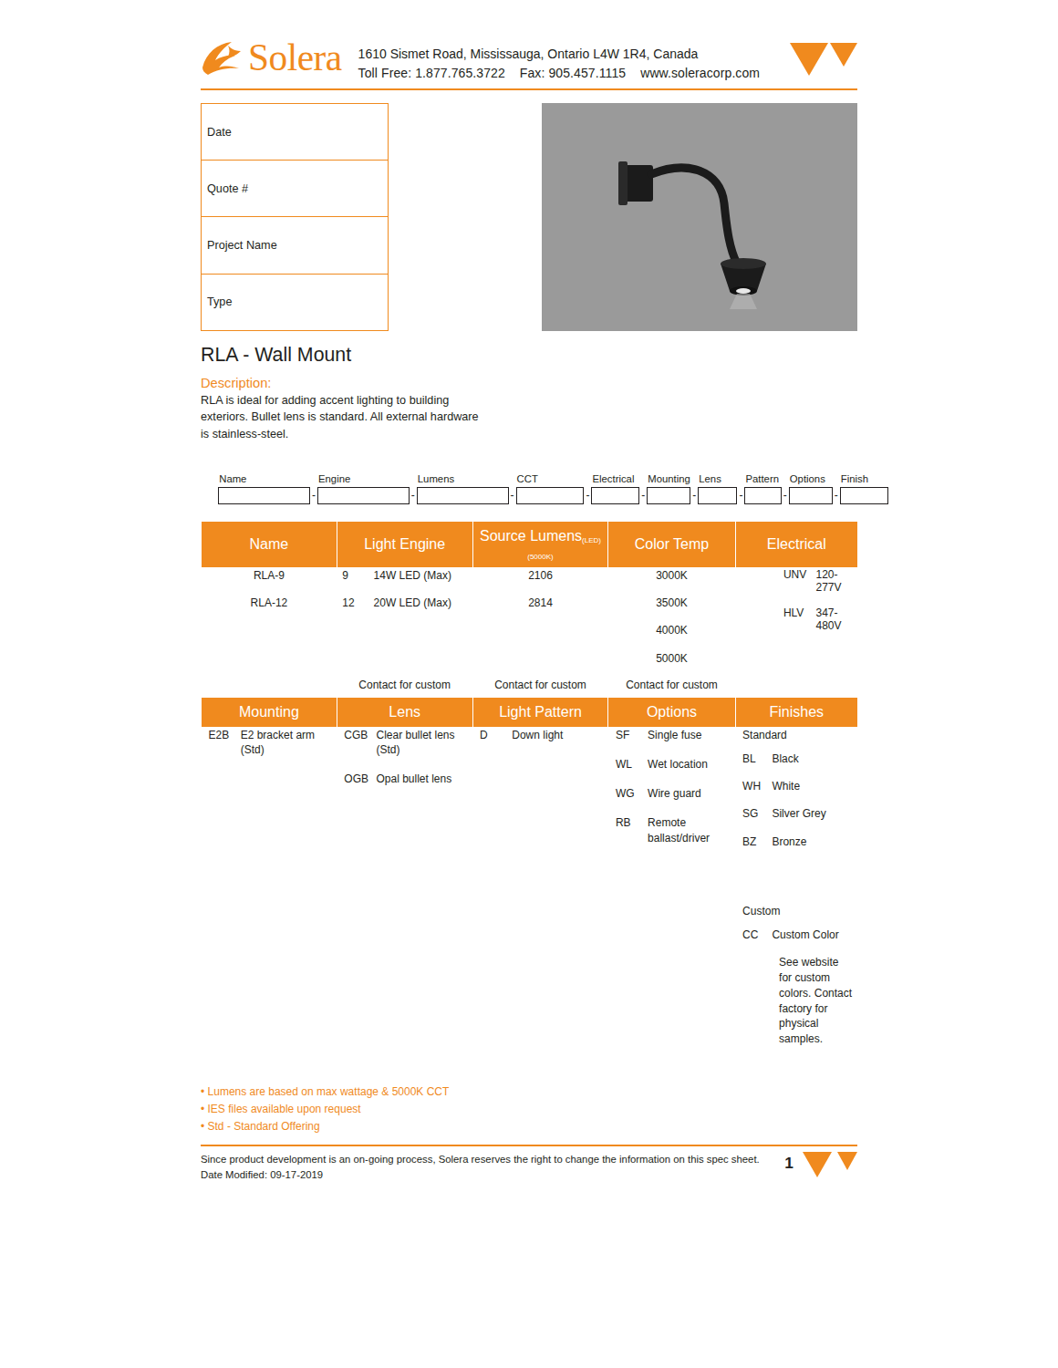Solera
1610 Sismet Road, Mississauga, Ontario L4W 1R4, Canada
Toll Free: 1.877.765.3722 Fax: 905.457.1115 www.soleracorp.com
| Date |
| Quote # |
| Project Name |
| Type |
RLA - Wall Mount
Description:
RLA is ideal for adding accent lighting to building exteriors. Bullet lens is standard. All external hardware is stainless-steel.
Name
-
Engine
-
Lumens
-
CCT
-
Electrical
-
Mounting
-
Lens
-
Pattern
-
Options
-
Finish
| Name | Light Engine | Source Lumens (LED)(5000K) | Color Temp | Electrical |
| --- | --- | --- | --- | --- |
| RLA-9 RLA-12 | 9 14W LED (Max) 12 20W LED (Max) | 2106 2814 | 3000K 3500K 4000K 5000K | UNV 120-277V HLV 347-480V |
| | Contact for custom | Contact for custom | Contact for custom | |
| Mounting | Lens | Light Pattern | Options | Finishes |
| --- | --- | --- | --- | --- |
| E2B E2 bracket arm (Std) | CGB Clear bullet lens (Std) OGB Opal bullet lens | D Down light | SF Single fuse WL Wet location WG Wire guard RB Remote ballast/driver | Standard BL Black WH White SG Silver Grey BZ Bronze Custom CC Custom Color See website for custom colors. Contact factory for physical samples. |
• Lumens are based on max wattage & 5000K CCT
• IES files available upon request
• Std - Standard Offering
Since product development is an on-going process, Solera reserves the right to change the information on this spec sheet.
Date Modified: 09-17-2019
1